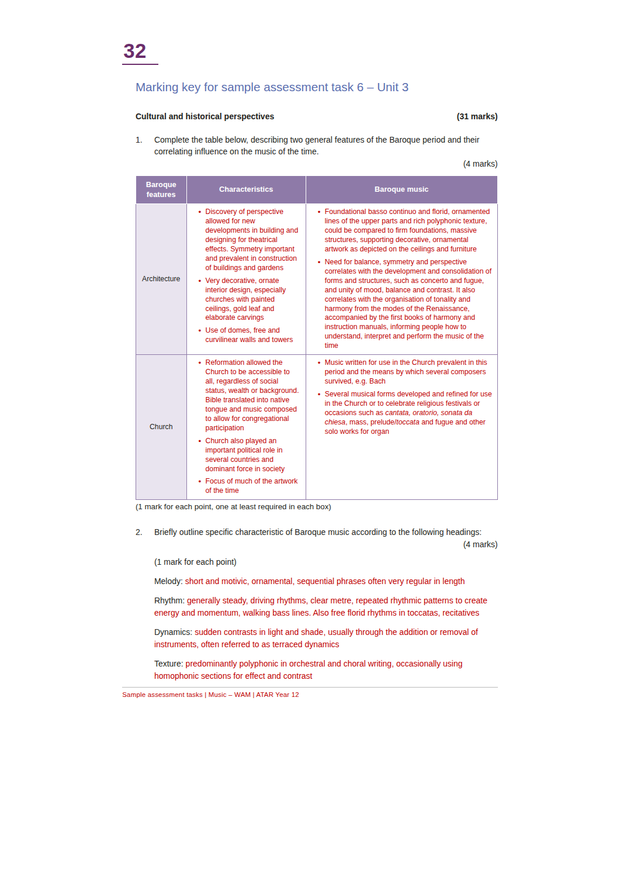32
Marking key for sample assessment task 6 – Unit 3
Cultural and historical perspectives (31 marks)
1.
Complete the table below, describing two general features of the Baroque period and their correlating influence on the music of the time.
(4 marks)
| Baroque features | Characteristics | Baroque music |
| --- | --- | --- |
| Architecture | Discovery of perspective allowed for new developments in building and designing for theatrical effects. Symmetry important and prevalent in construction of buildings and gardens Very decorative, ornate interior design, especially churches with painted ceilings, gold leaf and elaborate carvings Use of domes, free and curvilinear walls and towers | Foundational basso continuo and florid, ornamented lines of the upper parts and rich polyphonic texture, could be compared to firm foundations, massive structures, supporting decorative, ornamental artwork as depicted on the ceilings and furniture Need for balance, symmetry and perspective correlates with the development and consolidation of forms and structures, such as concerto and fugue, and unity of mood, balance and contrast. It also correlates with the organisation of tonality and harmony from the modes of the Renaissance, accompanied by the first books of harmony and instruction manuals, informing people how to understand, interpret and perform the music of the time |
| Church | Reformation allowed the Church to be accessible to all, regardless of social status, wealth or background. Bible translated into native tongue and music composed to allow for congregational participation Church also played an important political role in several countries and dominant force in society Focus of much of the artwork of the time | Music written for use in the Church prevalent in this period and the means by which several composers survived, e.g. Bach Several musical forms developed and refined for use in the Church or to celebrate religious festivals or occasions such as cantata, oratorio, sonata da chiesa , mass, prelude/ toccata and fugue and other solo works for organ |
(1 mark for each point, one at least required in each box)
2.
Briefly outline specific characteristic of Baroque music according to the following headings:
(4 marks)
(1 mark for each point)
Melody: short and motivic, ornamental, sequential phrases often very regular in length
Rhythm: generally steady, driving rhythms, clear metre, repeated rhythmic patterns to create energy and momentum, walking bass lines. Also free florid rhythms in toccatas, recitatives
Dynamics: sudden contrasts in light and shade, usually through the addition or removal of instruments, often referred to as terraced dynamics
Texture: predominantly polyphonic in orchestral and choral writing, occasionally using homophonic sections for effect and contrast
Sample assessment tasks | Music – WAM | ATAR Year 12